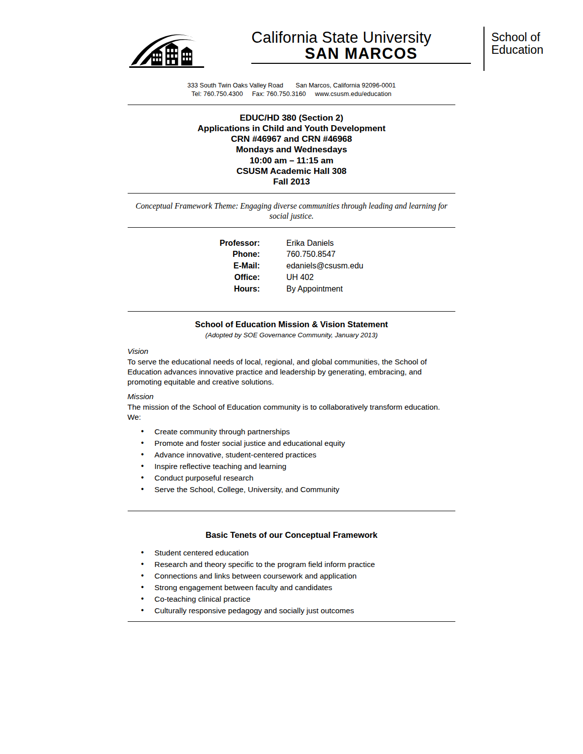California State University
SAN MARCOS
School of
Education
333 South Twin Oaks Valley Road San Marcos, California 92096-0001
Tel: 760.750.4300 Fax: 760.750.3160 www.csusm.edu/education
EDUC/HD 380 (Section 2)
Applications in Child and Youth Development
CRN #46967 and CRN #46968
Mondays and Wednesdays
10:00 am – 11:15 am
CSUSM Academic Hall 308
Fall 2013
Conceptual Framework Theme: Engaging diverse communities through leading and learning for social justice.
| Professor: | Erika Daniels |
| Phone: | 760.750.8547 |
| E-Mail: | edaniels@csusm.edu |
| Office: | UH 402 |
| Hours: | By Appointment |
School of Education Mission & Vision Statement
(Adopted by SOE Governance Community, January 2013)
Vision
To serve the educational needs of local, regional, and global communities, the School of Education advances innovative practice and leadership by generating, embracing, and promoting equitable and creative solutions.
Mission
The mission of the School of Education community is to collaboratively transform education. We:
Create community through partnerships
Promote and foster social justice and educational equity
Advance innovative, student-centered practices
Inspire reflective teaching and learning
Conduct purposeful research
Serve the School, College, University, and Community
Basic Tenets of our Conceptual Framework
Student centered education
Research and theory specific to the program field inform practice
Connections and links between coursework and application
Strong engagement between faculty and candidates
Co-teaching clinical practice
Culturally responsive pedagogy and socially just outcomes